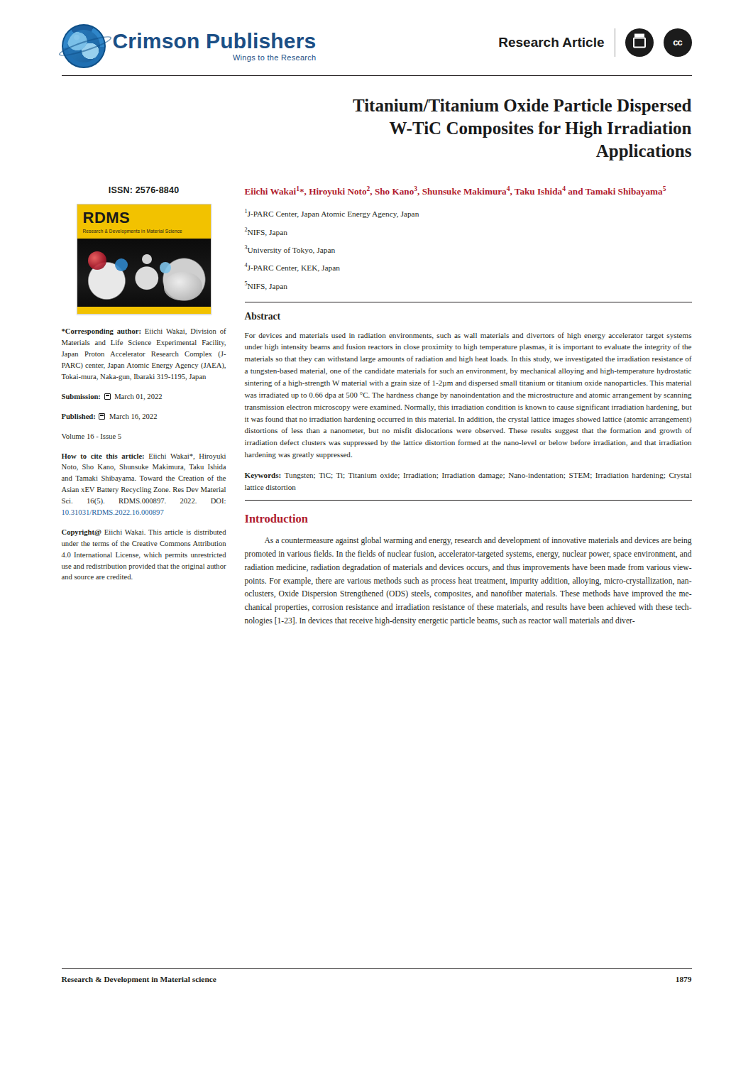Crimson Publishers
Wings to the Research
Research Article
cc
Titanium/Titanium Oxide Particle Dispersed
W-TiC Composites for High Irradiation
Applications
ISSN: 2576-8840
RDMS
Research & Developments in Material Science
*Corresponding author: Eiichi Wakai, Division of Materials and Life Science Experimental Facility, Japan Proton Accelerator Research Complex (J-PARC) center, Japan Atomic Energy Agency (JAEA), Tokai-mura, Naka-gun, Ibaraki 319-1195, Japan
Submission: March 01, 2022
Published: March 16, 2022
Volume 16 - Issue 5
How to cite this article: Eiichi Wakai*, Hiroyuki Noto, Sho Kano, Shunsuke Makimura, Taku Ishida and Tamaki Shibayama. Toward the Creation of the Asian xEV Battery Recycling Zone. Res Dev Material Sci. 16(5). RDMS.000897. 2022. DOI: 10.31031/RDMS.2022.16.000897
Copyright@ Eiichi Wakai. This article is distributed under the terms of the Creative Commons Attribution 4.0 International License, which permits unrestricted use and redistribution provided that the original author and source are credited.
Eiichi Wakai1*, Hiroyuki Noto2, Sho Kano3, Shunsuke Makimura4, Taku Ishida4 and Tamaki Shibayama5
1J-PARC Center, Japan Atomic Energy Agency, Japan
2NIFS, Japan
3University of Tokyo, Japan
4J-PARC Center, KEK, Japan
5NIFS, Japan
Abstract
For devices and materials used in radiation environments, such as wall materials and divertors of high energy accelerator target systems under high intensity beams and fusion reactors in close proximity to high temperature plasmas, it is important to evaluate the integrity of the materials so that they can withstand large amounts of radiation and high heat loads. In this study, we investigated the irradiation resistance of a tungsten-based material, one of the candidate materials for such an environment, by mechanical alloying and high-temperature hydrostatic sintering of a high-strength W material with a grain size of 1-2µm and dispersed small titanium or titanium oxide nanoparticles. This material was irradiated up to 0.66 dpa at 500 °C. The hardness change by nanoindentation and the microstructure and atomic arrangement by scanning transmission electron microscopy were examined. Normally, this irradiation condition is known to cause significant irradiation hardening, but it was found that no irradiation hardening occurred in this material. In addition, the crystal lattice images showed lattice (atomic arrangement) distortions of less than a nanometer, but no misfit dislocations were observed. These results suggest that the formation and growth of irradiation defect clusters was suppressed by the lattice distortion formed at the nano-level or below before irradiation, and that irradiation hardening was greatly suppressed.
Keywords: Tungsten; TiC; Ti; Titanium oxide; Irradiation; Irradiation damage; Nano-indentation; STEM; Irradiation hardening; Crystal lattice distortion
Introduction
As a countermeasure against global warming and energy, research and development of innovative materials and devices are being promoted in various fields. In the fields of nuclear fusion, accelerator-targeted systems, energy, nuclear power, space environment, and radiation medicine, radiation degradation of materials and devices occurs, and thus improvements have been made from various viewpoints. For example, there are various methods such as process heat treatment, impurity addition, alloying, micro-crystallization, nanoclusters, Oxide Dispersion Strengthened (ODS) steels, composites, and nanofiber materials. These methods have improved the mechanical properties, corrosion resistance and irradiation resistance of these materials, and results have been achieved with these technologies [1-23]. In devices that receive high-density energetic particle beams, such as reactor wall materials and diver-
Research & Development in Material science
1879